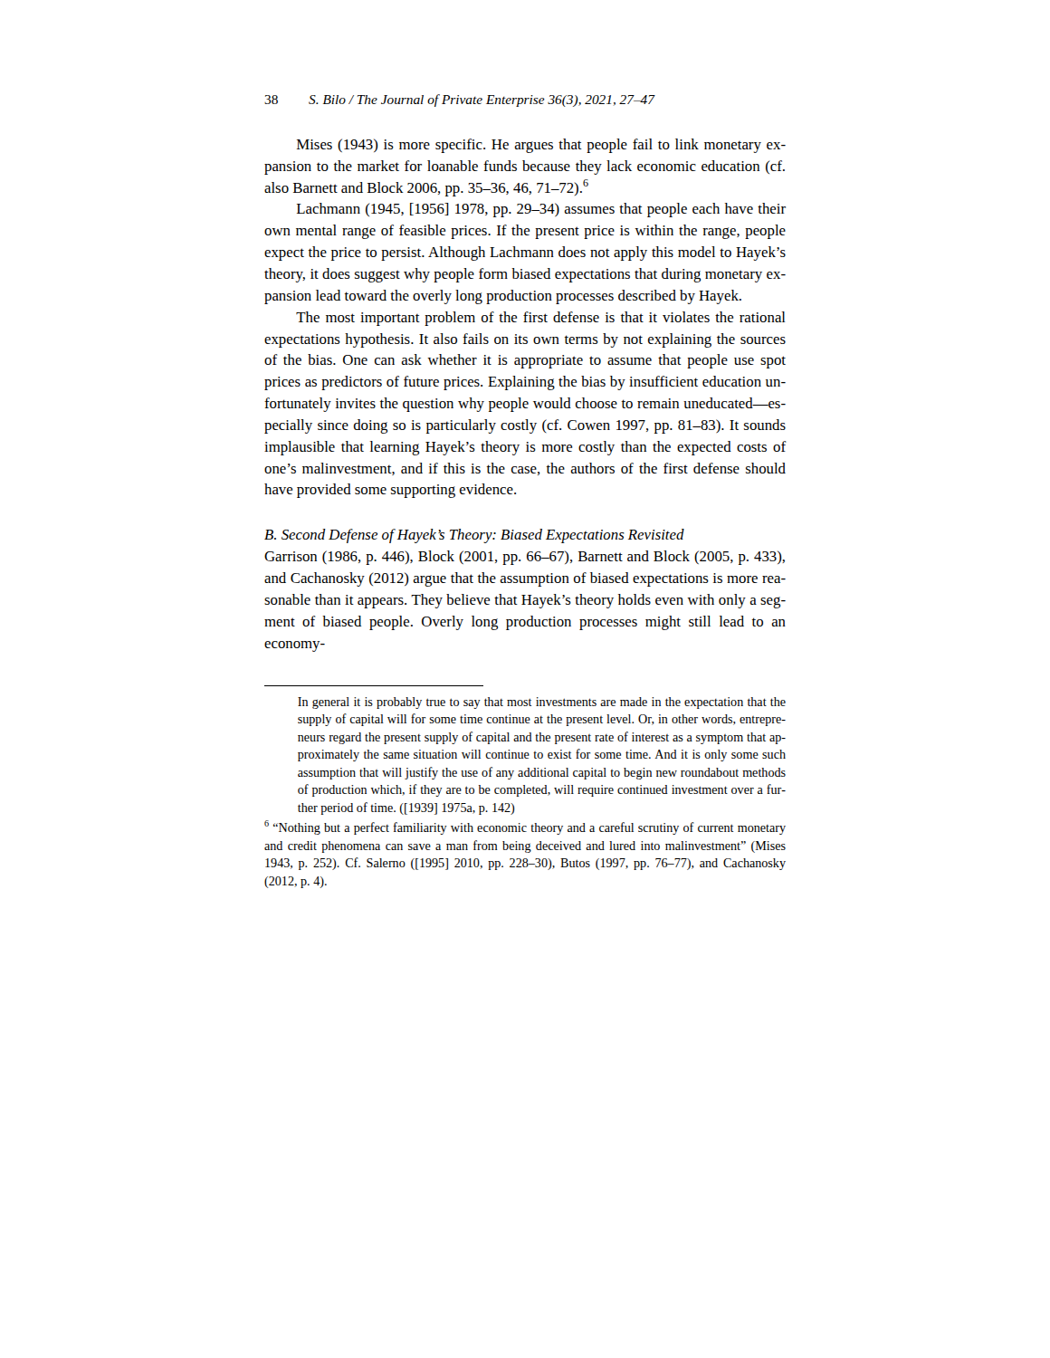38 S. Bilo / The Journal of Private Enterprise 36(3), 2021, 27–47
Mises (1943) is more specific. He argues that people fail to link monetary expansion to the market for loanable funds because they lack economic education (cf. also Barnett and Block 2006, pp. 35–36, 46, 71–72).6
Lachmann (1945, [1956] 1978, pp. 29–34) assumes that people each have their own mental range of feasible prices. If the present price is within the range, people expect the price to persist. Although Lachmann does not apply this model to Hayek’s theory, it does suggest why people form biased expectations that during monetary expansion lead toward the overly long production processes described by Hayek.
The most important problem of the first defense is that it violates the rational expectations hypothesis. It also fails on its own terms by not explaining the sources of the bias. One can ask whether it is appropriate to assume that people use spot prices as predictors of future prices. Explaining the bias by insufficient education unfortunately invites the question why people would choose to remain uneducated—especially since doing so is particularly costly (cf. Cowen 1997, pp. 81–83). It sounds implausible that learning Hayek’s theory is more costly than the expected costs of one’s malinvestment, and if this is the case, the authors of the first defense should have provided some supporting evidence.
B. Second Defense of Hayek’s Theory: Biased Expectations Revisited
Garrison (1986, p. 446), Block (2001, pp. 66–67), Barnett and Block (2005, p. 433), and Cachanosky (2012) argue that the assumption of biased expectations is more reasonable than it appears. They believe that Hayek’s theory holds even with only a segment of biased people. Overly long production processes might still lead to an economy-
In general it is probably true to say that most investments are made in the expectation that the supply of capital will for some time continue at the present level. Or, in other words, entrepreneurs regard the present supply of capital and the present rate of interest as a symptom that approximately the same situation will continue to exist for some time. And it is only some such assumption that will justify the use of any additional capital to begin new roundabout methods of production which, if they are to be completed, will require continued investment over a further period of time. ([1939] 1975a, p. 142)
6 “Nothing but a perfect familiarity with economic theory and a careful scrutiny of current monetary and credit phenomena can save a man from being deceived and lured into malinvestment” (Mises 1943, p. 252). Cf. Salerno ([1995] 2010, pp. 228–30), Butos (1997, pp. 76–77), and Cachanosky (2012, p. 4).